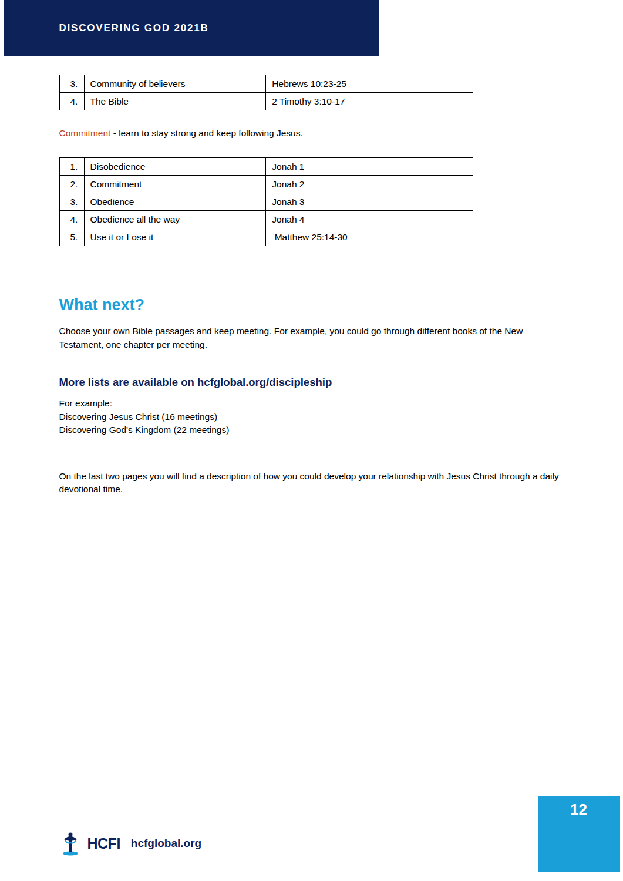DISCOVERING GOD 2021B
| 3. | Community of believers | Hebrews 10:23-25 |
| 4. | The Bible | 2 Timothy 3:10-17 |
Commitment - learn to stay strong and keep following Jesus.
| 1. | Disobedience | Jonah 1 |
| 2. | Commitment | Jonah 2 |
| 3. | Obedience | Jonah 3 |
| 4. | Obedience all the way | Jonah 4 |
| 5. | Use it or Lose it | Matthew 25:14-30 |
What next?
Choose your own Bible passages and keep meeting. For example, you could go through different books of the New Testament, one chapter per meeting.
More lists are available on hcfglobal.org/discipleship
For example:
Discovering Jesus Christ (16 meetings)
Discovering God's Kingdom (22 meetings)
On the last two pages you will find a description of how you could develop your relationship with Jesus Christ through a daily devotional time.
12
HCFI hcfglobal.org